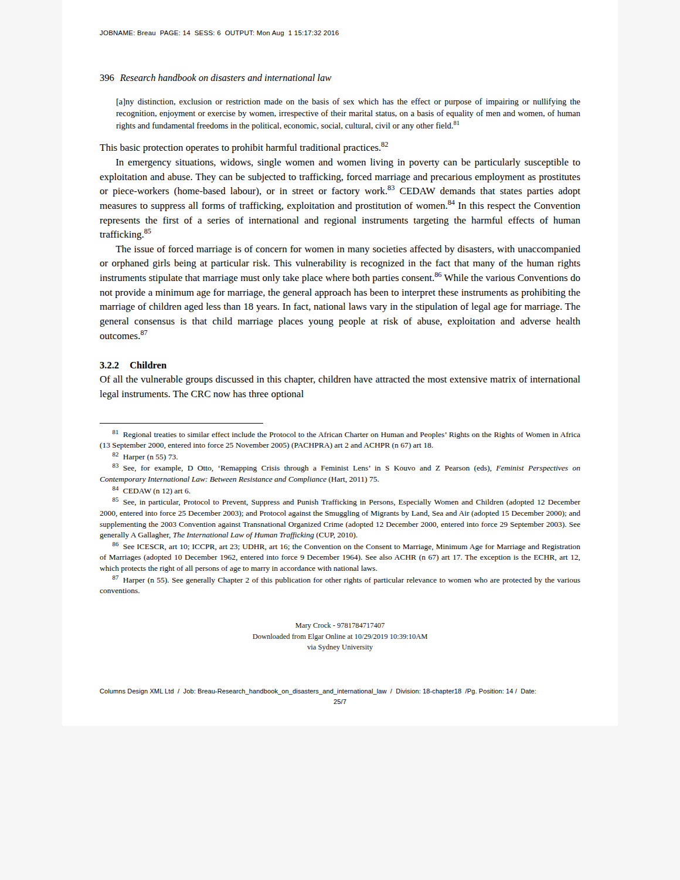JOBNAME: Breau PAGE: 14 SESS: 6 OUTPUT: Mon Aug 1 15:17:32 2016
396 Research handbook on disasters and international law
[a]ny distinction, exclusion or restriction made on the basis of sex which has the effect or purpose of impairing or nullifying the recognition, enjoyment or exercise by women, irrespective of their marital status, on a basis of equality of men and women, of human rights and fundamental freedoms in the political, economic, social, cultural, civil or any other field.81
This basic protection operates to prohibit harmful traditional practices.82
In emergency situations, widows, single women and women living in poverty can be particularly susceptible to exploitation and abuse. They can be subjected to trafficking, forced marriage and precarious employment as prostitutes or piece-workers (home-based labour), or in street or factory work.83 CEDAW demands that states parties adopt measures to suppress all forms of trafficking, exploitation and prostitution of women.84 In this respect the Convention represents the first of a series of international and regional instruments targeting the harmful effects of human trafficking.85
The issue of forced marriage is of concern for women in many societies affected by disasters, with unaccompanied or orphaned girls being at particular risk. This vulnerability is recognized in the fact that many of the human rights instruments stipulate that marriage must only take place where both parties consent.86 While the various Conventions do not provide a minimum age for marriage, the general approach has been to interpret these instruments as prohibiting the marriage of children aged less than 18 years. In fact, national laws vary in the stipulation of legal age for marriage. The general consensus is that child marriage places young people at risk of abuse, exploitation and adverse health outcomes.87
3.2.2 Children
Of all the vulnerable groups discussed in this chapter, children have attracted the most extensive matrix of international legal instruments. The CRC now has three optional
81 Regional treaties to similar effect include the Protocol to the African Charter on Human and Peoples’ Rights on the Rights of Women in Africa (13 September 2000, entered into force 25 November 2005) (PACHPRA) art 2 and ACHPR (n 67) art 18.
82 Harper (n 55) 73.
83 See, for example, D Otto, ‘Remapping Crisis through a Feminist Lens’ in S Kouvo and Z Pearson (eds), Feminist Perspectives on Contemporary International Law: Between Resistance and Compliance (Hart, 2011) 75.
84 CEDAW (n 12) art 6.
85 See, in particular, Protocol to Prevent, Suppress and Punish Trafficking in Persons, Especially Women and Children (adopted 12 December 2000, entered into force 25 December 2003); and Protocol against the Smuggling of Migrants by Land, Sea and Air (adopted 15 December 2000); and supplementing the 2003 Convention against Transnational Organized Crime (adopted 12 December 2000, entered into force 29 September 2003). See generally A Gallagher, The International Law of Human Trafficking (CUP, 2010).
86 See ICESCR, art 10; ICCPR, art 23; UDHR, art 16; the Convention on the Consent to Marriage, Minimum Age for Marriage and Registration of Marriages (adopted 10 December 1962, entered into force 9 December 1964). See also ACHR (n 67) art 17. The exception is the ECHR, art 12, which protects the right of all persons of age to marry in accordance with national laws.
87 Harper (n 55). See generally Chapter 2 of this publication for other rights of particular relevance to women who are protected by the various conventions.
Mary Crock - 9781784717407
Downloaded from Elgar Online at 10/29/2019 10:39:10AM
via Sydney University
Columns Design XML Ltd / Job: Breau-Research_handbook_on_disasters_and_international_law / Division: 18-chapter18 /Pg. Position: 14 / Date:
25/7